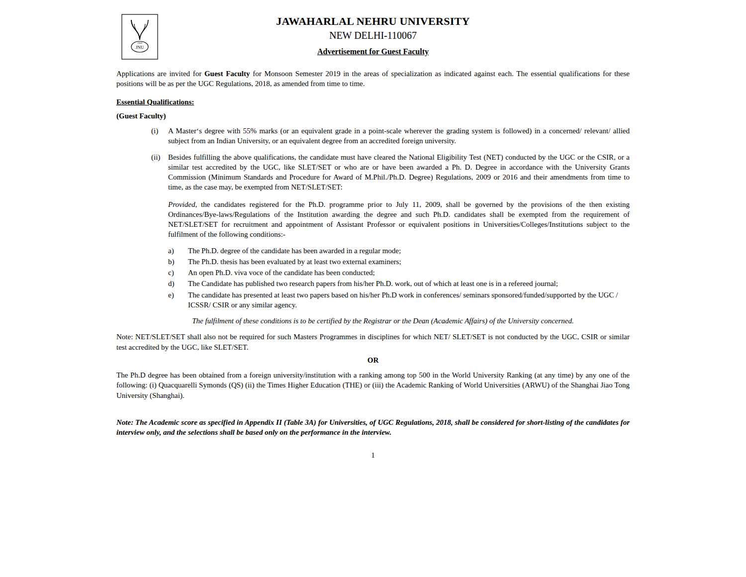JNU 1969
JAWAHARLAL NEHRU UNIVERSITY
NEW DELHI-110067
Advertisement for Guest Faculty
Applications are invited for Guest Faculty for Monsoon Semester 2019 in the areas of specialization as indicated against each. The essential qualifications for these positions will be as per the UGC Regulations, 2018, as amended from time to time.
Essential Qualifications:
(Guest Faculty)
(i) A Master‘s degree with 55% marks (or an equivalent grade in a point-scale wherever the grading system is followed) in a concerned/ relevant/ allied subject from an Indian University, or an equivalent degree from an accredited foreign university.
(ii) Besides fulfilling the above qualifications, the candidate must have cleared the National Eligibility Test (NET) conducted by the UGC or the CSIR, or a similar test accredited by the UGC, like SLET/SET or who are or have been awarded a Ph. D. Degree in accordance with the University Grants Commission (Minimum Standards and Procedure for Award of M.Phil./Ph.D. Degree) Regulations, 2009 or 2016 and their amendments from time to time, as the case may, be exempted from NET/SLET/SET:
Provided, the candidates registered for the Ph.D. programme prior to July 11, 2009, shall be governed by the provisions of the then existing Ordinances/Bye-laws/Regulations of the Institution awarding the degree and such Ph.D. candidates shall be exempted from the requirement of NET/SLET/SET for recruitment and appointment of Assistant Professor or equivalent positions in Universities/Colleges/Institutions subject to the fulfilment of the following conditions:-
a) The Ph.D. degree of the candidate has been awarded in a regular mode;
b) The Ph.D. thesis has been evaluated by at least two external examiners;
c) An open Ph.D. viva voce of the candidate has been conducted;
d) The Candidate has published two research papers from his/her Ph.D. work, out of which at least one is in a refereed journal;
e) The candidate has presented at least two papers based on his/her Ph.D work in conferences/ seminars sponsored/funded/supported by the UGC / ICSSR/ CSIR or any similar agency.
The fulfilment of these conditions is to be certified by the Registrar or the Dean (Academic Affairs) of the University concerned.
Note: NET/SLET/SET shall also not be required for such Masters Programmes in disciplines for which NET/ SLET/SET is not conducted by the UGC, CSIR or similar test accredited by the UGC, like SLET/SET.
OR
The Ph.D degree has been obtained from a foreign university/institution with a ranking among top 500 in the World University Ranking (at any time) by any one of the following: (i) Quacquarelli Symonds (QS) (ii) the Times Higher Education (THE) or (iii) the Academic Ranking of World Universities (ARWU) of the Shanghai Jiao Tong University (Shanghai).
Note: The Academic score as specified in Appendix II (Table 3A) for Universities, of UGC Regulations, 2018, shall be considered for short-listing of the candidates for interview only, and the selections shall be based only on the performance in the interview.
1